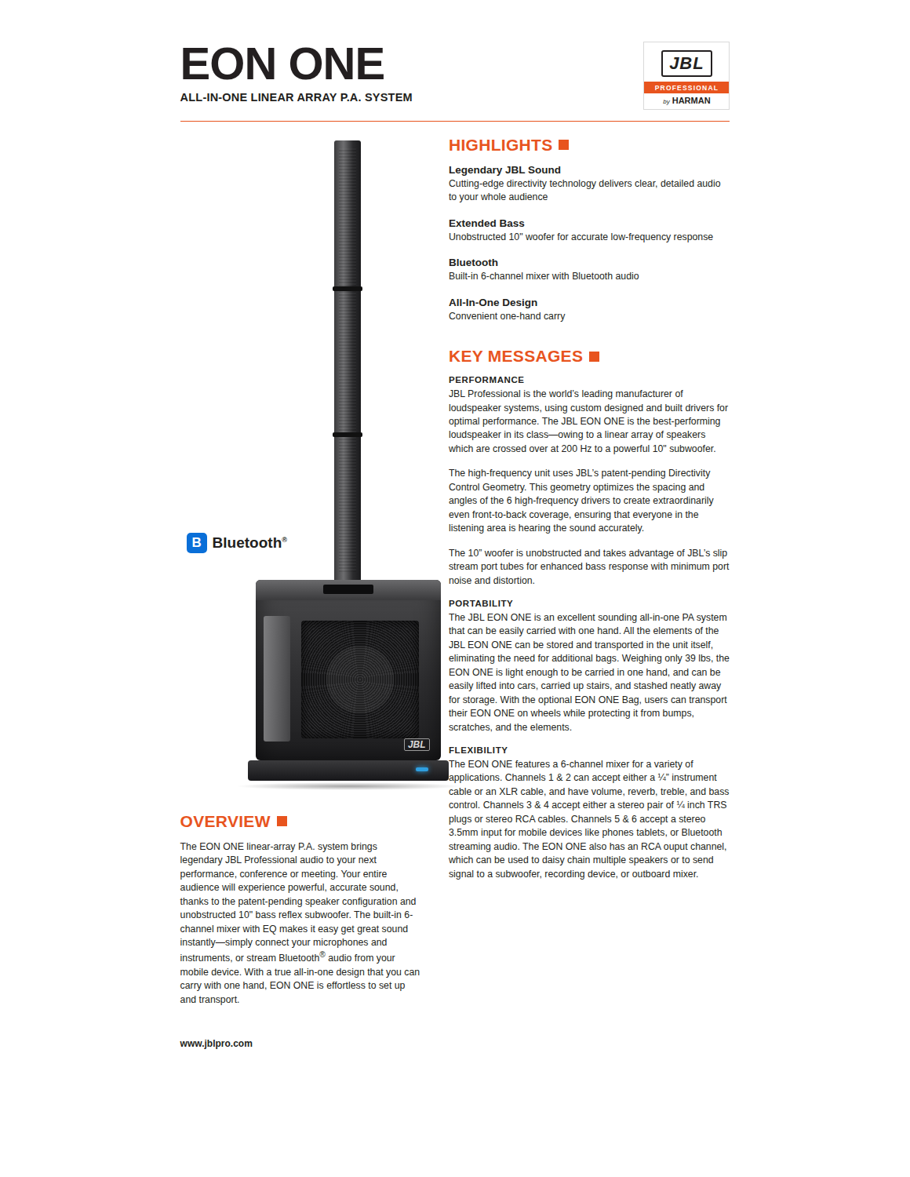EON ONE
ALL-IN-ONE LINEAR ARRAY P.A. SYSTEM
JBL
PROFESSIONAL
by HARMAN
 B  Bluetooth®
JBL
OVERVIEW
The EON ONE linear-array P.A. system brings legendary JBL Professional audio to your next performance, conference or meeting. Your entire audience will experience powerful, accurate sound, thanks to the patent-pending speaker configuration and unobstructed 10" bass reflex subwoofer. The built-in 6-channel mixer with EQ makes it easy get great sound instantly—simply connect your microphones and instruments, or stream Bluetooth® audio from your mobile device. With a true all-in-one design that you can carry with one hand, EON ONE is effortless to set up and transport.
HIGHLIGHTS
Legendary JBL Sound
Cutting-edge directivity technology delivers clear, detailed audio to your whole audience
Extended Bass
Unobstructed 10" woofer for accurate low-frequency response
Bluetooth
Built-in 6-channel mixer with Bluetooth audio
All-In-One Design
Convenient one-hand carry
KEY MESSAGES
PERFORMANCE
JBL Professional is the world’s leading manufacturer of loudspeaker systems, using custom designed and built drivers for optimal performance. The JBL EON ONE is the best-performing loudspeaker in its class—owing to a linear array of speakers which are crossed over at 200 Hz to a powerful 10" subwoofer.
The high-frequency unit uses JBL’s patent-pending Directivity Control Geometry. This geometry optimizes the spacing and angles of the 6 high-frequency drivers to create extraordinarily even front-to-back coverage, ensuring that everyone in the listening area is hearing the sound accurately.
The 10” woofer is unobstructed and takes advantage of JBL’s slip stream port tubes for enhanced bass response with minimum port noise and distortion.
PORTABILITY
The JBL EON ONE is an excellent sounding all-in-one PA system that can be easily carried with one hand. All the elements of the JBL EON ONE can be stored and transported in the unit itself, eliminating the need for additional bags. Weighing only 39 lbs, the EON ONE is light enough to be carried in one hand, and can be easily lifted into cars, carried up stairs, and stashed neatly away for storage. With the optional EON ONE Bag, users can transport their EON ONE on wheels while protecting it from bumps, scratches, and the elements.
FLEXIBILITY
The EON ONE features a 6-channel mixer for a variety of applications. Channels 1 & 2 can accept either a ¼” instrument cable or an XLR cable, and have volume, reverb, treble, and bass control. Channels 3 & 4 accept either a stereo pair of ¼ inch TRS plugs or stereo RCA cables. Channels 5 & 6 accept a stereo 3.5mm input for mobile devices like phones tablets, or Bluetooth streaming audio. The EON ONE also has an RCA ouput channel, which can be used to daisy chain multiple speakers or to send signal to a subwoofer, recording device, or outboard mixer.
www.jblpro.com